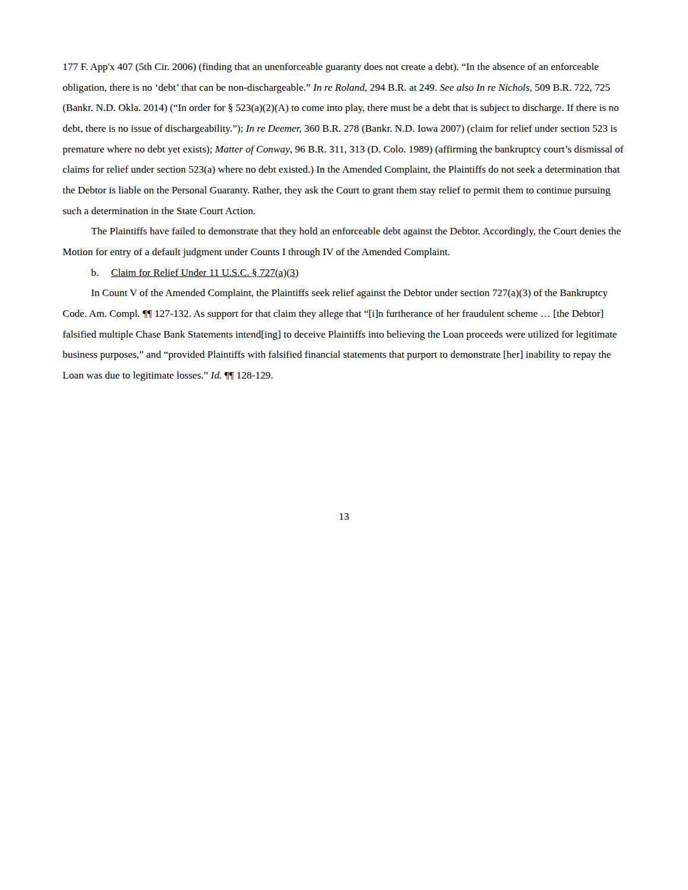177 F. App'x 407 (5th Cir. 2006) (finding that an unenforceable guaranty does not create a debt). “In the absence of an enforceable obligation, there is no ‘debt’ that can be non-dischargeable.” In re Roland, 294 B.R. at 249. See also In re Nichols, 509 B.R. 722, 725 (Bankr. N.D. Okla. 2014) (“In order for § 523(a)(2)(A) to come into play, there must be a debt that is subject to discharge. If there is no debt, there is no issue of dischargeability.”); In re Deemer, 360 B.R. 278 (Bankr. N.D. Iowa 2007) (claim for relief under section 523 is premature where no debt yet exists); Matter of Conway, 96 B.R. 311, 313 (D. Colo. 1989) (affirming the bankruptcy court’s dismissal of claims for relief under section 523(a) where no debt existed.) In the Amended Complaint, the Plaintiffs do not seek a determination that the Debtor is liable on the Personal Guaranty. Rather, they ask the Court to grant them stay relief to permit them to continue pursuing such a determination in the State Court Action.
The Plaintiffs have failed to demonstrate that they hold an enforceable debt against the Debtor. Accordingly, the Court denies the Motion for entry of a default judgment under Counts I through IV of the Amended Complaint.
b. Claim for Relief Under 11 U.S.C. § 727(a)(3)
In Count V of the Amended Complaint, the Plaintiffs seek relief against the Debtor under section 727(a)(3) of the Bankruptcy Code. Am. Compl. ¶¶ 127-132. As support for that claim they allege that “[i]n furtherance of her fraudulent scheme … [the Debtor] falsified multiple Chase Bank Statements intend[ing] to deceive Plaintiffs into believing the Loan proceeds were utilized for legitimate business purposes,” and “provided Plaintiffs with falsified financial statements that purport to demonstrate [her] inability to repay the Loan was due to legitimate losses.” Id. ¶¶ 128-129.
13